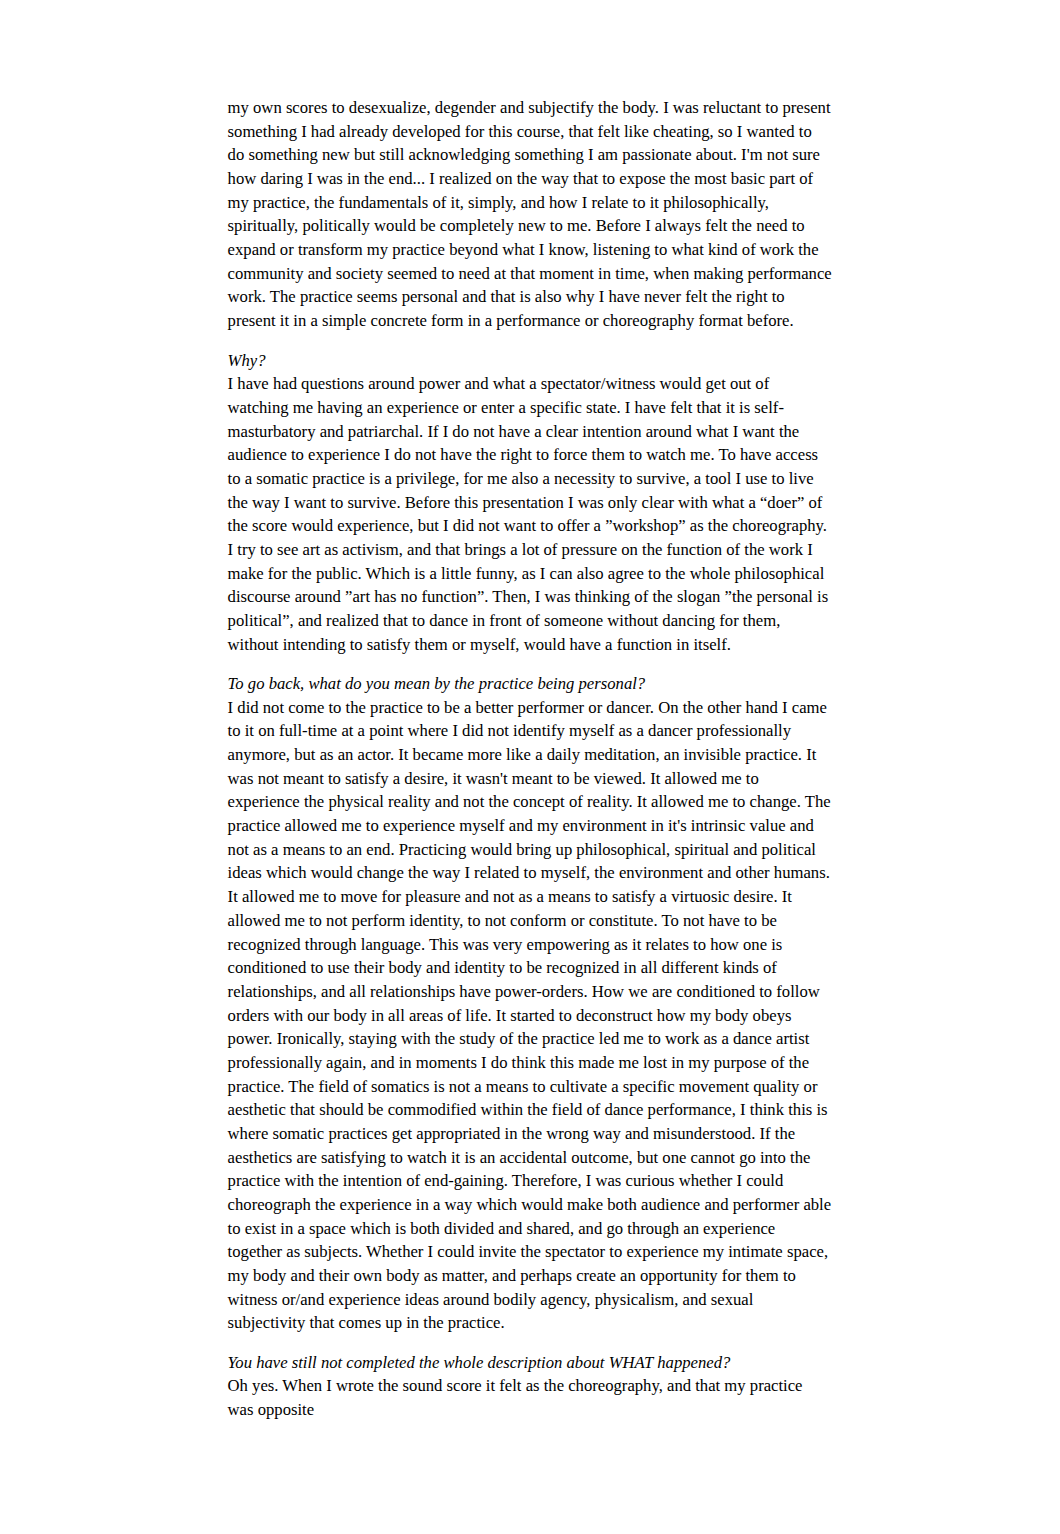my own scores to desexualize, degender and subjectify the body. I was reluctant to present something I had already developed for this course, that felt like cheating, so I wanted to do something new but still acknowledging something I am passionate about. I'm not sure how daring I was in the end... I realized on the way that to expose the most basic part of my practice, the fundamentals of it, simply, and how I relate to it philosophically, spiritually, politically would be completely new to me. Before I always felt the need to expand or transform my practice beyond what I know, listening to what kind of work the community and society seemed to need at that moment in time, when making performance work. The practice seems personal and that is also why I have never felt the right to present it in a simple concrete form in a performance or choreography format before.
Why?
I have had questions around power and what a spectator/witness would get out of watching me having an experience or enter a specific state. I have felt that it is self-masturbatory and patriarchal. If I do not have a clear intention around what I want the audience to experience I do not have the right to force them to watch me. To have access to a somatic practice is a privilege, for me also a necessity to survive, a tool I use to live the way I want to survive. Before this presentation I was only clear with what a “doer” of the score would experience, but I did not want to offer a ”workshop” as the choreography. I try to see art as activism, and that brings a lot of pressure on the function of the work I make for the public. Which is a little funny, as I can also agree to the whole philosophical discourse around ”art has no function”. Then, I was thinking of the slogan ”the personal is political”, and realized that to dance in front of someone without dancing for them, without intending to satisfy them or myself, would have a function in itself.
To go back, what do you mean by the practice being personal?
I did not come to the practice to be a better performer or dancer. On the other hand I came to it on full-time at a point where I did not identify myself as a dancer professionally anymore, but as an actor. It became more like a daily meditation, an invisible practice. It was not meant to satisfy a desire, it wasn't meant to be viewed. It allowed me to experience the physical reality and not the concept of reality. It allowed me to change. The practice allowed me to experience myself and my environment in it's intrinsic value and not as a means to an end. Practicing would bring up philosophical, spiritual and political ideas which would change the way I related to myself, the environment and other humans. It allowed me to move for pleasure and not as a means to satisfy a virtuosic desire. It allowed me to not perform identity, to not conform or constitute. To not have to be recognized through language. This was very empowering as it relates to how one is conditioned to use their body and identity to be recognized in all different kinds of relationships, and all relationships have power-orders. How we are conditioned to follow orders with our body in all areas of life. It started to deconstruct how my body obeys power. Ironically, staying with the study of the practice led me to work as a dance artist professionally again, and in moments I do think this made me lost in my purpose of the practice. The field of somatics is not a means to cultivate a specific movement quality or aesthetic that should be commodified within the field of dance performance, I think this is where somatic practices get appropriated in the wrong way and misunderstood. If the aesthetics are satisfying to watch it is an accidental outcome, but one cannot go into the practice with the intention of end-gaining. Therefore, I was curious whether I could choreograph the experience in a way which would make both audience and performer able to exist in a space which is both divided and shared, and go through an experience together as subjects. Whether I could invite the spectator to experience my intimate space, my body and their own body as matter, and perhaps create an opportunity for them to witness or/and experience ideas around bodily agency, physicalism, and sexual subjectivity that comes up in the practice.
You have still not completed the whole description about WHAT happened?
Oh yes. When I wrote the sound score it felt as the choreography, and that my practice was opposite